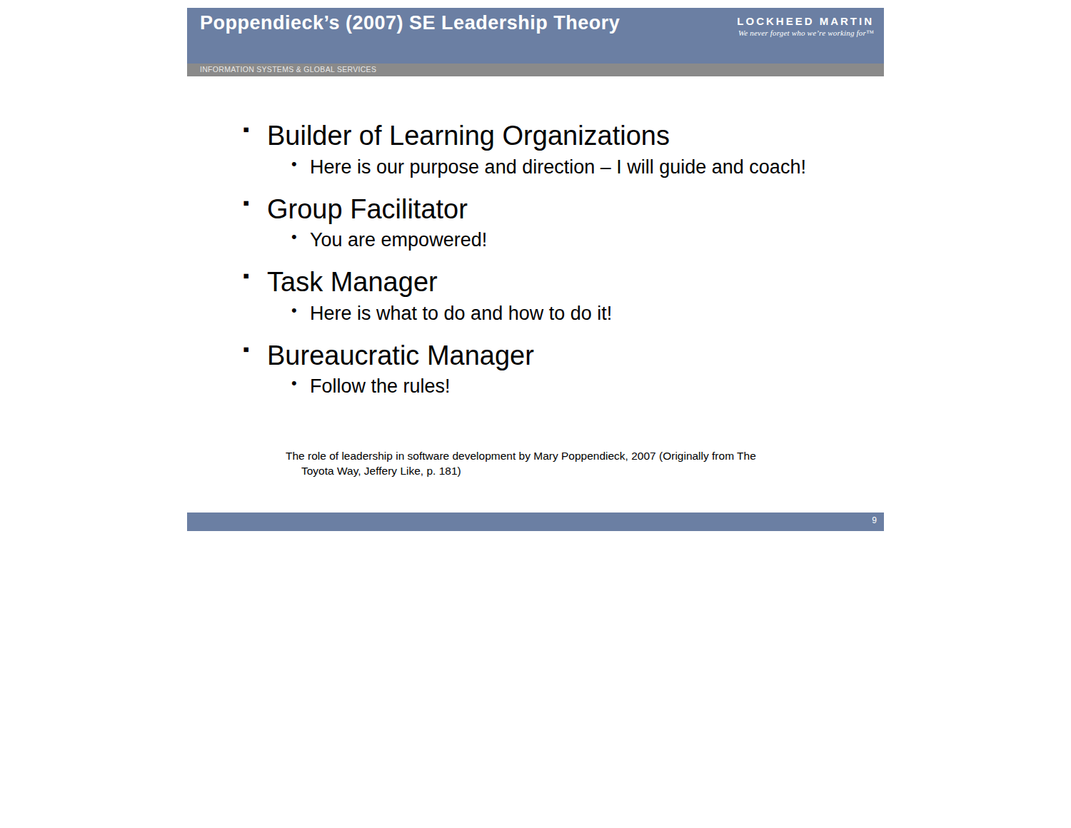Poppendieck’s (2007) SE Leadership Theory
LOCKHEED MARTIN
We never forget who we’re working for™
INFORMATION SYSTEMS & GLOBAL SERVICES
Builder of Learning Organizations
Here is our purpose and direction – I will guide and coach!
Group Facilitator
You are empowered!
Task Manager
Here is what to do and how to do it!
Bureaucratic Manager
Follow the rules!
The role of leadership in software development by Mary Poppendieck, 2007 (Originally from The Toyota Way, Jeffery Like, p. 181)
9